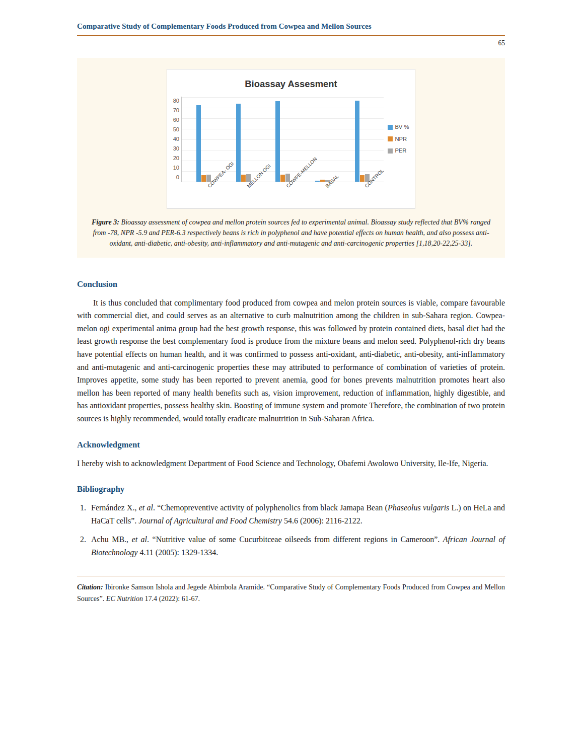Comparative Study of Complementary Foods Produced from Cowpea and Mellon Sources
65
Bioassay Assesment
80706050 403020100
BV %
NPR
PER
COWPEA- OGI MELLON OGI COWPE-MELLON BASAL CONTROL
Figure 3: Bioassay assessment of cowpea and mellon protein sources fed to experimental animal. Bioassay study reflected that BV% ranged from -78, NPR -5.9 and PER-6.3 respectively beans is rich in polyphenol and have potential effects on human health, and also possess anti-oxidant, anti-diabetic, anti-obesity, anti-inflammatory and anti-mutagenic and anti-carcinogenic properties [1,18,20-22,25-33].
Conclusion
It is thus concluded that complimentary food produced from cowpea and melon protein sources is viable, compare favourable with commercial diet, and could serves as an alternative to curb malnutrition among the children in sub-Sahara region. Cowpea-melon ogi experimental anima group had the best growth response, this was followed by protein contained diets, basal diet had the least growth response the best complementary food is produce from the mixture beans and melon seed. Polyphenol-rich dry beans have potential effects on human health, and it was confirmed to possess anti-oxidant, anti-diabetic, anti-obesity, anti-inflammatory and anti-mutagenic and anti-carcinogenic properties these may attributed to performance of combination of varieties of protein. Improves appetite, some study has been reported to prevent anemia, good for bones prevents malnutrition promotes heart also mellon has been reported of many health benefits such as, vision improvement, reduction of inflammation, highly digestible, and has antioxidant properties, possess healthy skin. Boosting of immune system and promote Therefore, the combination of two protein sources is highly recommended, would totally eradicate malnutrition in Sub-Saharan Africa.
Acknowledgment
I hereby wish to acknowledgment Department of Food Science and Technology, Obafemi Awolowo University, Ile-Ife, Nigeria.
Bibliography
Fernández X., et al. “Chemopreventive activity of polyphenolics from black Jamapa Bean (Phaseolus vulgaris L.) on HeLa and HaCaT cells”. Journal of Agricultural and Food Chemistry 54.6 (2006): 2116-2122.
Achu MB., et al. “Nutritive value of some Cucurbitceae oilseeds from different regions in Cameroon”. African Journal of Biotechnology 4.11 (2005): 1329-1334.
Citation: Ibironke Samson Ishola and Jegede Abimbola Aramide. “Comparative Study of Complementary Foods Produced from Cowpea and Mellon Sources”. EC Nutrition 17.4 (2022): 61-67.